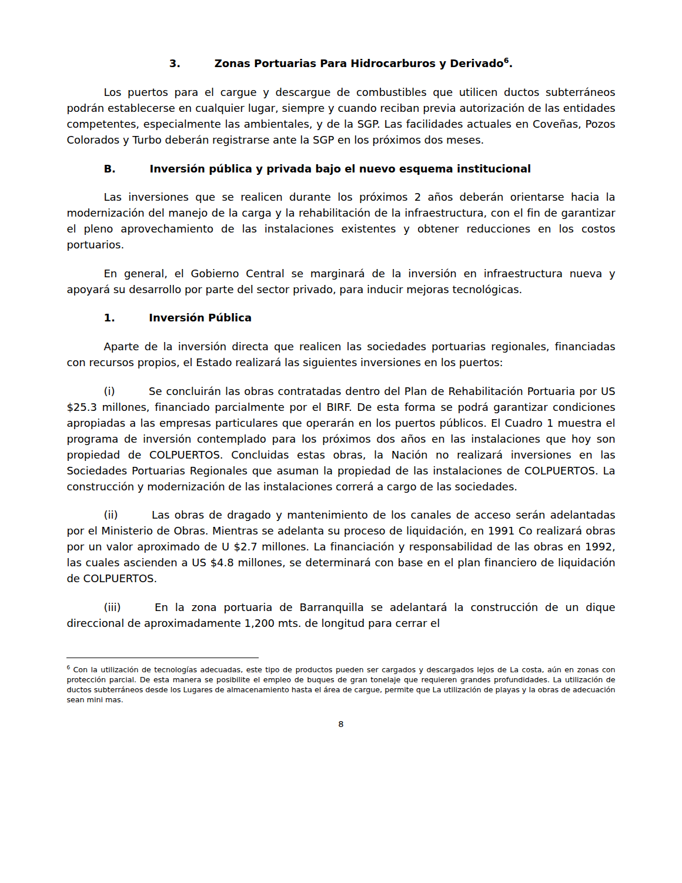3. Zonas Portuarias Para Hidrocarburos y Derivado6.
Los puertos para el cargue y descargue de combustibles que utilicen ductos subterráneos podrán establecerse en cualquier lugar, siempre y cuando reciban previa autorización de las entidades competentes, especialmente las ambientales, y de la SGP. Las facilidades actuales en Coveñas, Pozos Colorados y Turbo deberán registrarse ante la SGP en los próximos dos meses.
B. Inversión pública y privada bajo el nuevo esquema institucional
Las inversiones que se realicen durante los próximos 2 años deberán orientarse hacia la modernización del manejo de la carga y la rehabilitación de la infraestructura, con el fin de garantizar el pleno aprovechamiento de las instalaciones existentes y obtener reducciones en los costos portuarios.
En general, el Gobierno Central se marginará de la inversión en infraestructura nueva y apoyará su desarrollo por parte del sector privado, para inducir mejoras tecnológicas.
1. Inversión Pública
Aparte de la inversión directa que realicen las sociedades portuarias regionales, financiadas con recursos propios, el Estado realizará las siguientes inversiones en los puertos:
(i) Se concluirán las obras contratadas dentro del Plan de Rehabilitación Portuaria por US $25.3 millones, financiado parcialmente por el BIRF. De esta forma se podrá garantizar condiciones apropiadas a las empresas particulares que operarán en los puertos públicos. El Cuadro 1 muestra el programa de inversión contemplado para los próximos dos años en las instalaciones que hoy son propiedad de COLPUERTOS. Concluidas estas obras, la Nación no realizará inversiones en las Sociedades Portuarias Regionales que asuman la propiedad de las instalaciones de COLPUERTOS. La construcción y modernización de las instalaciones correrá a cargo de las sociedades.
(ii) Las obras de dragado y mantenimiento de los canales de acceso serán adelantadas por el Ministerio de Obras. Mientras se adelanta su proceso de liquidación, en 1991 Co realizará obras por un valor aproximado de U $2.7 millones. La financiación y responsabilidad de las obras en 1992, las cuales ascienden a US $4.8 millones, se determinará con base en el plan financiero de liquidación de COLPUERTOS.
(iii) En la zona portuaria de Barranquilla se adelantará la construcción de un dique direccional de aproximadamente 1,200 mts. de longitud para cerrar el
6 Con la utilización de tecnologías adecuadas, este tipo de productos pueden ser cargados y descargados lejos de La costa, aún en zonas con protección parcial. De esta manera se posibilite el empleo de buques de gran tonelaje que requieren grandes profundidades. La utilización de ductos subterráneos desde los Lugares de almacenamiento hasta el área de cargue, permite que La utilización de playas y la obras de adecuación sean mini mas.
8